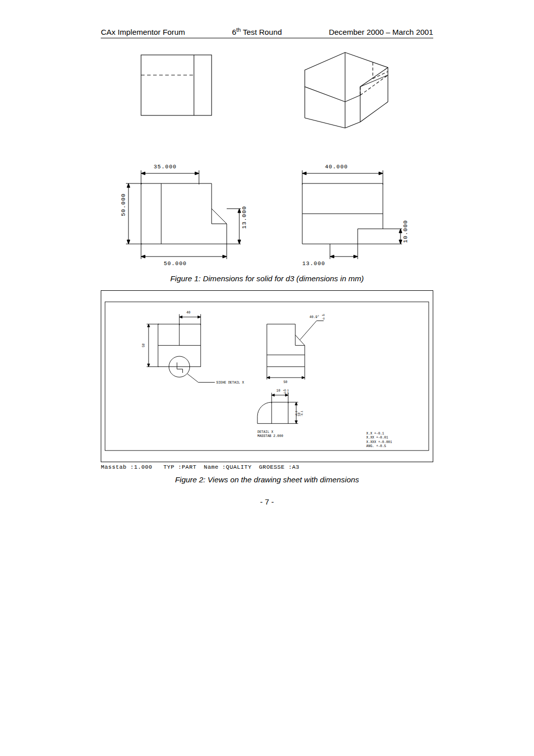CAx Implementor Forum
6th Test Round
December 2000 – March 2001
35.000 50.000 50.000 13.000 40.000 10.000 13.000
Figure 1: Dimensions for solid for d3 (dimensions in mm)
40 50 SIEHE DETAIL X 40.9° +0 -0 50 10 +0.1 -0.1 10 +0.1 -0.1 DETAIL X MASSTAB 2.000 X.X +-0.1 X.XX +-0.01 X.XXX +-0.001 ANG. +-0.5
Masstab :1.000 TYP :PART Name :QUALITY GROESSE :A3
Figure 2: Views on the drawing sheet with dimensions
- 7 -